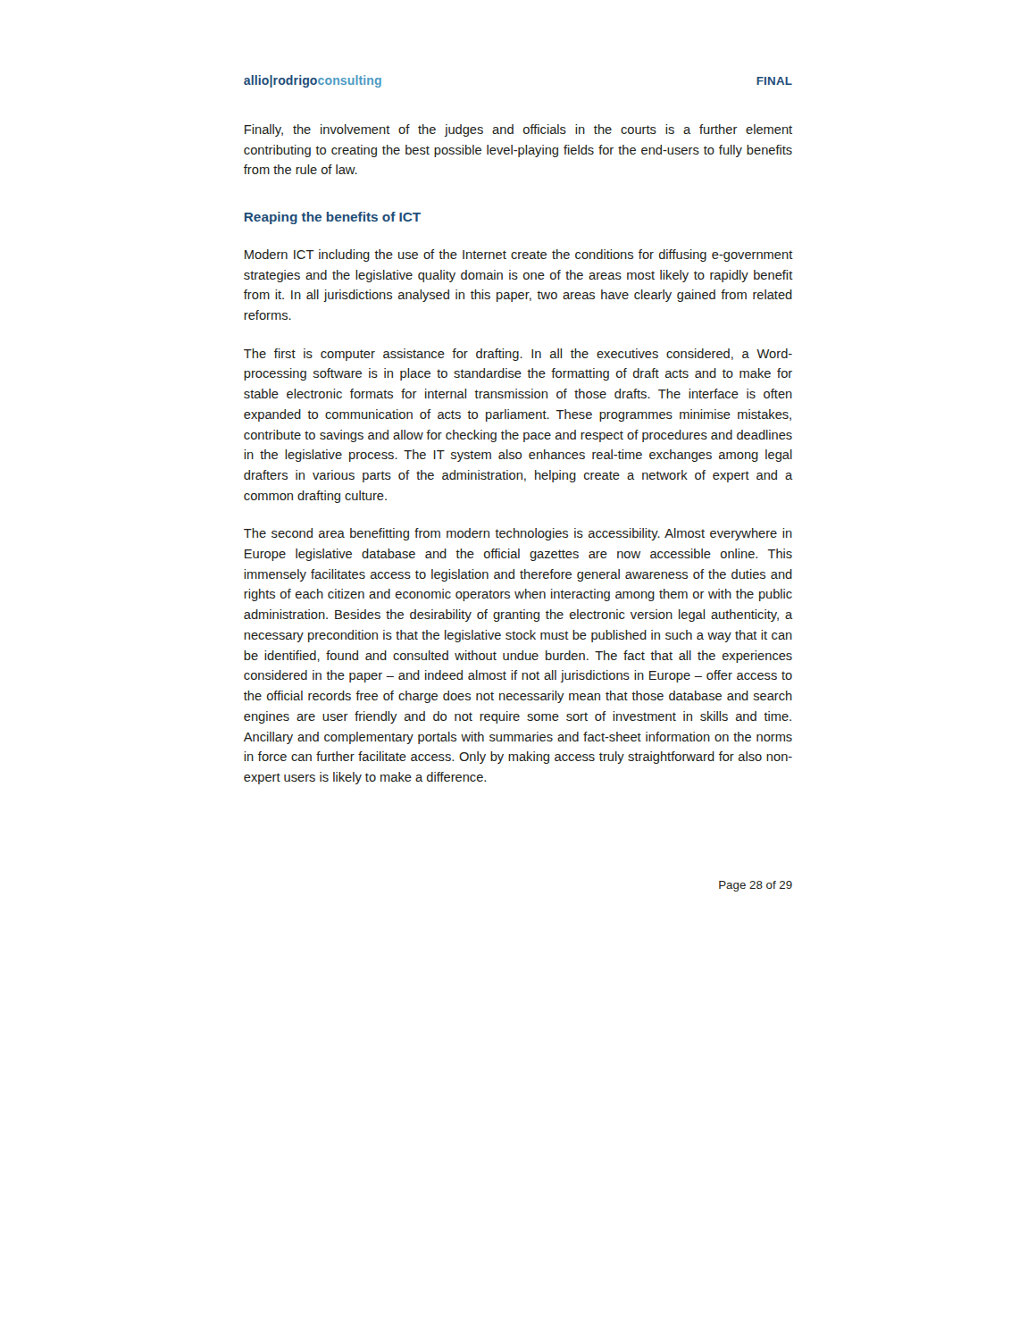allio|rodrigo consulting
FINAL
Finally, the involvement of the judges and officials in the courts is a further element contributing to creating the best possible level-playing fields for the end-users to fully benefits from the rule of law.
Reaping the benefits of ICT
Modern ICT including the use of the Internet create the conditions for diffusing e-government strategies and the legislative quality domain is one of the areas most likely to rapidly benefit from it. In all jurisdictions analysed in this paper, two areas have clearly gained from related reforms.
The first is computer assistance for drafting. In all the executives considered, a Word-processing software is in place to standardise the formatting of draft acts and to make for stable electronic formats for internal transmission of those drafts. The interface is often expanded to communication of acts to parliament. These programmes minimise mistakes, contribute to savings and allow for checking the pace and respect of procedures and deadlines in the legislative process. The IT system also enhances real-time exchanges among legal drafters in various parts of the administration, helping create a network of expert and a common drafting culture.
The second area benefitting from modern technologies is accessibility. Almost everywhere in Europe legislative database and the official gazettes are now accessible online. This immensely facilitates access to legislation and therefore general awareness of the duties and rights of each citizen and economic operators when interacting among them or with the public administration. Besides the desirability of granting the electronic version legal authenticity, a necessary precondition is that the legislative stock must be published in such a way that it can be identified, found and consulted without undue burden. The fact that all the experiences considered in the paper – and indeed almost if not all jurisdictions in Europe – offer access to the official records free of charge does not necessarily mean that those database and search engines are user friendly and do not require some sort of investment in skills and time. Ancillary and complementary portals with summaries and fact-sheet information on the norms in force can further facilitate access. Only by making access truly straightforward for also non-expert users is likely to make a difference.
Page 28 of 29